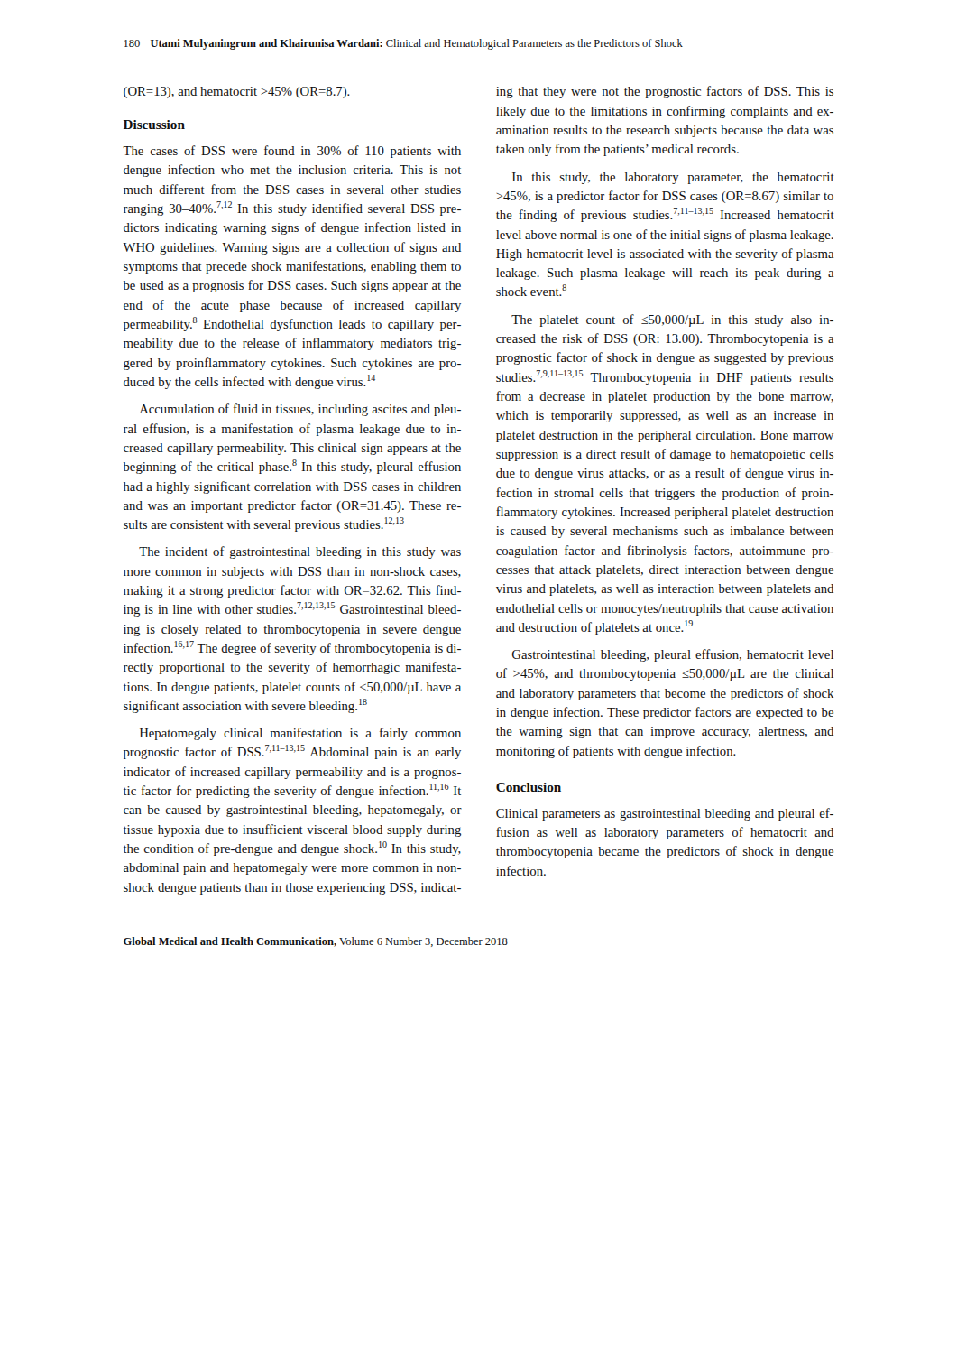180 Utami Mulyaningrum and Khairunisa Wardani: Clinical and Hematological Parameters as the Predictors of Shock
(OR=13), and hematocrit >45% (OR=8.7).
Discussion
The cases of DSS were found in 30% of 110 patients with dengue infection who met the inclusion criteria. This is not much different from the DSS cases in several other studies ranging 30–40%.7,12 In this study identified several DSS predictors indicating warning signs of dengue infection listed in WHO guidelines. Warning signs are a collection of signs and symptoms that precede shock manifestations, enabling them to be used as a prognosis for DSS cases. Such signs appear at the end of the acute phase because of increased capillary permeability.8 Endothelial dysfunction leads to capillary permeability due to the release of inflammatory mediators triggered by proinflammatory cytokines. Such cytokines are produced by the cells infected with dengue virus.14
Accumulation of fluid in tissues, including ascites and pleural effusion, is a manifestation of plasma leakage due to increased capillary permeability. This clinical sign appears at the beginning of the critical phase.8 In this study, pleural effusion had a highly significant correlation with DSS cases in children and was an important predictor factor (OR=31.45). These results are consistent with several previous studies.12,13
The incident of gastrointestinal bleeding in this study was more common in subjects with DSS than in non-shock cases, making it a strong predictor factor with OR=32.62. This finding is in line with other studies.7,12,13,15 Gastrointestinal bleeding is closely related to thrombocytopenia in severe dengue infection.16,17 The degree of severity of thrombocytopenia is directly proportional to the severity of hemorrhagic manifestations. In dengue patients, platelet counts of <50,000/µL have a significant association with severe bleeding.18
Hepatomegaly clinical manifestation is a fairly common prognostic factor of DSS.7,11–13,15 Abdominal pain is an early indicator of increased capillary permeability and is a prognostic factor for predicting the severity of dengue infection.11,16 It can be caused by gastrointestinal bleeding, hepatomegaly, or tissue hypoxia due to insufficient visceral blood supply during the condition of pre-dengue and dengue shock.10 In this study, abdominal pain and hepatomegaly were more common in non-shock dengue patients than in those experiencing DSS, indicating that they were not the prognostic factors of DSS. This is likely due to the limitations in confirming complaints and examination results to the research subjects because the data was taken only from the patients’ medical records.
In this study, the laboratory parameter, the hematocrit >45%, is a predictor factor for DSS cases (OR=8.67) similar to the finding of previous studies.7,11–13,15 Increased hematocrit level above normal is one of the initial signs of plasma leakage. High hematocrit level is associated with the severity of plasma leakage. Such plasma leakage will reach its peak during a shock event.8
The platelet count of ≤50,000/µL in this study also increased the risk of DSS (OR: 13.00). Thrombocytopenia is a prognostic factor of shock in dengue as suggested by previous studies.7,9,11–13,15 Thrombocytopenia in DHF patients results from a decrease in platelet production by the bone marrow, which is temporarily suppressed, as well as an increase in platelet destruction in the peripheral circulation. Bone marrow suppression is a direct result of damage to hematopoietic cells due to dengue virus attacks, or as a result of dengue virus infection in stromal cells that triggers the production of proinflammatory cytokines. Increased peripheral platelet destruction is caused by several mechanisms such as imbalance between coagulation factor and fibrinolysis factors, autoimmune processes that attack platelets, direct interaction between dengue virus and platelets, as well as interaction between platelets and endothelial cells or monocytes/neutrophils that cause activation and destruction of platelets at once.19
Gastrointestinal bleeding, pleural effusion, hematocrit level of >45%, and thrombocytopenia ≤50,000/µL are the clinical and laboratory parameters that become the predictors of shock in dengue infection. These predictor factors are expected to be the warning sign that can improve accuracy, alertness, and monitoring of patients with dengue infection.
Conclusion
Clinical parameters as gastrointestinal bleeding and pleural effusion as well as laboratory parameters of hematocrit and thrombocytopenia became the predictors of shock in dengue infection.
Global Medical and Health Communication, Volume 6 Number 3, December 2018